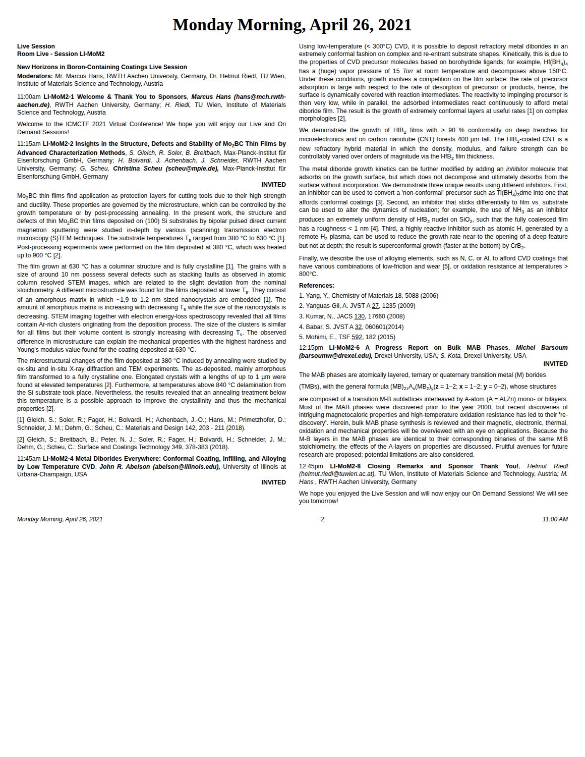Monday Morning, April 26, 2021
Live Session
Room Live - Session LI-MoM2
New Horizons in Boron-Containing Coatings Live Session
Moderators: Mr. Marcus Hans, RWTH Aachen University, Germany, Dr. Helmut Riedl, TU Wien, Institute of Materials Science and Technology, Austria
11:00am LI-MoM2-1 Welcome & Thank You to Sponsors, Marcus Hans (hans@mch.rwth-aachen.de), RWTH Aachen University, Germany; H. Riedl, TU Wien, Institute of Materials Science and Technology, Austria
Welcome to the ICMCTF 2021 Virtual Conference! We hope you will enjoy our Live and On Demand Sessions!
11:15am LI-MoM2-2 Insights in the Structure, Defects and Stability of Mo2BC Thin Films by Advanced Characterization Methods, S. Gleich, R. Soler, B. Breitbach, Max-Planck-Institut für Eisenforschung GmbH, Germany; H. Bolvardi, J. Achenbach, J. Schneider, RWTH Aachen University, Germany; G. Scheu, Christina Scheu (scheu@mpie.de), Max-Planck-Institut für Eisenforschung GmbH, Germany INVITED
Mo2BC thin films find application as protection layers for cutting tools due to their high strength and ductility. These properties are governed by the microstructure, which can be controlled by the growth temperature or by post-processing annealing. In the present work, the structure and defects of thin Mo2BC thin films deposited on (100) Si substrates by bipolar pulsed direct current magnetron sputtering were studied in-depth by various (scanning) transmission electron microscopy (S)TEM techniques. The substrate temperatures Ts ranged from 380 °C to 630 °C [1]. Post-processing experiments were performed on the film deposited at 380 °C, which was heated up to 900 °C [2].
The film grown at 630 °C has a columnar structure and is fully crystalline [1]. The grains with a size of around 10 nm possess several defects such as stacking faults as observed in atomic column resolved STEM images, which are related to the slight deviation from the nominal stoichiometry. A different microstructure was found for the films deposited at lower Ts. They consist of an amorphous matrix in which ~1,9 to 1.2 nm sized nanocrystals are embedded [1]. The amount of amorphous matrix is increasing with decreasing Ts while the size of the nanocrystals is decreasing. STEM imaging together with electron energy-loss spectroscopy revealed that all films contain Ar-rich clusters originating from the deposition process. The size of the clusters is similar for all films but their volume content is strongly increasing with decreasing Ts. The observed difference in microstructure can explain the mechanical properties with the highest hardness and Young's modulus value found for the coating deposited at 630 °C.
The microstructural changes of the film deposited at 380 °C induced by annealing were studied by ex-situ and in-situ X-ray diffraction and TEM experiments. The as-deposited, mainly amorphous film transformed to a fully crystalline one. Elongated crystals with a lengths of up to 1 µm were found at elevated temperatures [2]. Furthermore, at temperatures above 840 °C delamination from the Si substrate took place. Nevertheless, the results revealed that an annealing treatment below this temperature is a possible approach to improve the crystallinity and thus the mechanical properties [2].
[1] Gleich, S.; Soler, R.; Fager, H.; Bolvardi, H.; Achenbach, J.-O.; Hans, M.; Primetzhofer, D.; Schneider, J. M.; Dehm, G.; Scheu, C.: Materials and Design 142, 203 - 211 (2018).
[2] Gleich, S.; Breitbach, B.; Peter, N. J.; Soler, R.; Fager, H.; Bolvardi, H.; Schneider, J. M.; Dehm, G.; Scheu, C.: Surface and Coatings Technology 349, 378-383 (2018).
11:45am LI-MoM2-4 Metal Diborides Everywhere: Conformal Coating, Infilling, and Alloying by Low Temperature CVD, John R. Abelson (abelson@illinois.edu), University of Illinois at Urbana-Champaign, USA INVITED
Using low-temperature (< 300°C) CVD, it is possible to deposit refractory metal diborides in an extremely conformal fashion on complex and re-entrant substrate shapes. Kinetically, this is due to the properties of CVD precursor molecules based on borohydride ligands; for example, Hf(BH4)4 has a (huge) vapor pressure of 15 Torr at room temperature and decomposes above 150°C. Under these conditions, growth involves a competition on the film surface: the rate of precursor adsorption is large with respect to the rate of desorption of precursor or products, hence, the surface is dynamically covered with reaction intermediates. The reactivity to impinging precursor is then very low, while in parallel, the adsorbed intermediates react continuously to afford metal diboride film. The result is the growth of extremely conformal layers at useful rates [1] on complex morphologies [2].
We demonstrate the growth of HfB2 films with > 90 % conformality on deep trenches for microelectronics and on carbon nanotube (CNT) forests 400 µm tall. The HfB2-coated CNT is a new refractory hybrid material in which the density, modulus, and failure strength can be controllably varied over orders of magnitude via the HfB2 film thickness.
The metal diboride growth kinetics can be further modified by adding an inhibitor molecule that adsorbs on the growth surface, but which does not decompose and ultimately desorbs from the surface without incorporation. We demonstrate three unique results using different inhibitors. First, an inhibitor can be used to convert a 'non-conformal' precursor such as Ti(BH4)3dme into one that affords conformal coatings [3]. Second, an inhibitor that sticks differentially to film vs. substrate can be used to alter the dynamics of nucleation; for example, the use of NH3 as an inhibitor produces an extremely uniform density of HfB2 nuclei on SiO2, such that the fully coalesced film has a roughness < 1 nm [4]. Third, a highly reactive inhibitor such as atomic H, generated by a remote H2 plasma, can be used to reduce the growth rate near to the opening of a deep feature but not at depth; the result is superconformal growth (faster at the bottom) by CrB2.
Finally, we describe the use of alloying elements, such as N, C, or Al, to afford CVD coatings that have various combinations of low-friction and wear [5], or oxidation resistance at temperatures > 800°C.
References:
1. Yang, Y., Chemistry of Materials 18, 5088 (2006)
2. Yanguas-Gil, A. JVST A 27, 1235 (2009)
3. Kumar, N., JACS 130, 17660 (2008)
4. Babar, S. JVST A 32, 060601(2014)
5. Mohimi, E., TSF 592, 182 (2015)
12:15pm LI-MoM2-6 A Progress Report on Bulk MAB Phases, Michel Barsoum (barsoumw@drexel.edu), Drexel University, USA; S. Kota, Drexel University, USA INVITED
The MAB phases are atomically layered, ternary or quaternary transition metal (M) borides
(TMBs), with the general formula (MB)2zAx(MB2)y(z = 1–2; x = 1–2; y = 0–2), whose structures
are composed of a transition M-B sublattices interleaved by A-atom (A = Al,Zn) mono- or bilayers. Most of the MAB phases were discovered prior to the year 2000, but recent discoveries of intriguing magnetocaloric properties and high-temperature oxidation resistance has led to their 're-discovery'. Herein, bulk MAB phase synthesis is reviewed and their magnetic, electronic, thermal, oxidation and mechanical properties will be overviewed with an eye on applications. Because the M-B layers in the MAB phases are identical to their corresponding binaries of the same M:B stoichiometry, the effects of the A-layers on properties are discussed. Fruitful avenues for future research are proposed; potential limitations are also considered.
12:45pm LI-MoM2-8 Closing Remarks and Sponsor Thank You!, Helmut Riedl (helmut.riedl@tuwien.ac.at), TU Wien, Institute of Materials Science and Technology, Austria; M. Hans , RWTH Aachen University, Germany
We hope you enjoyed the Live Session and will now enjoy our On Demand Sessions! We will see you tomorrow!
Monday Morning, April 26, 2021 2 11:00 AM